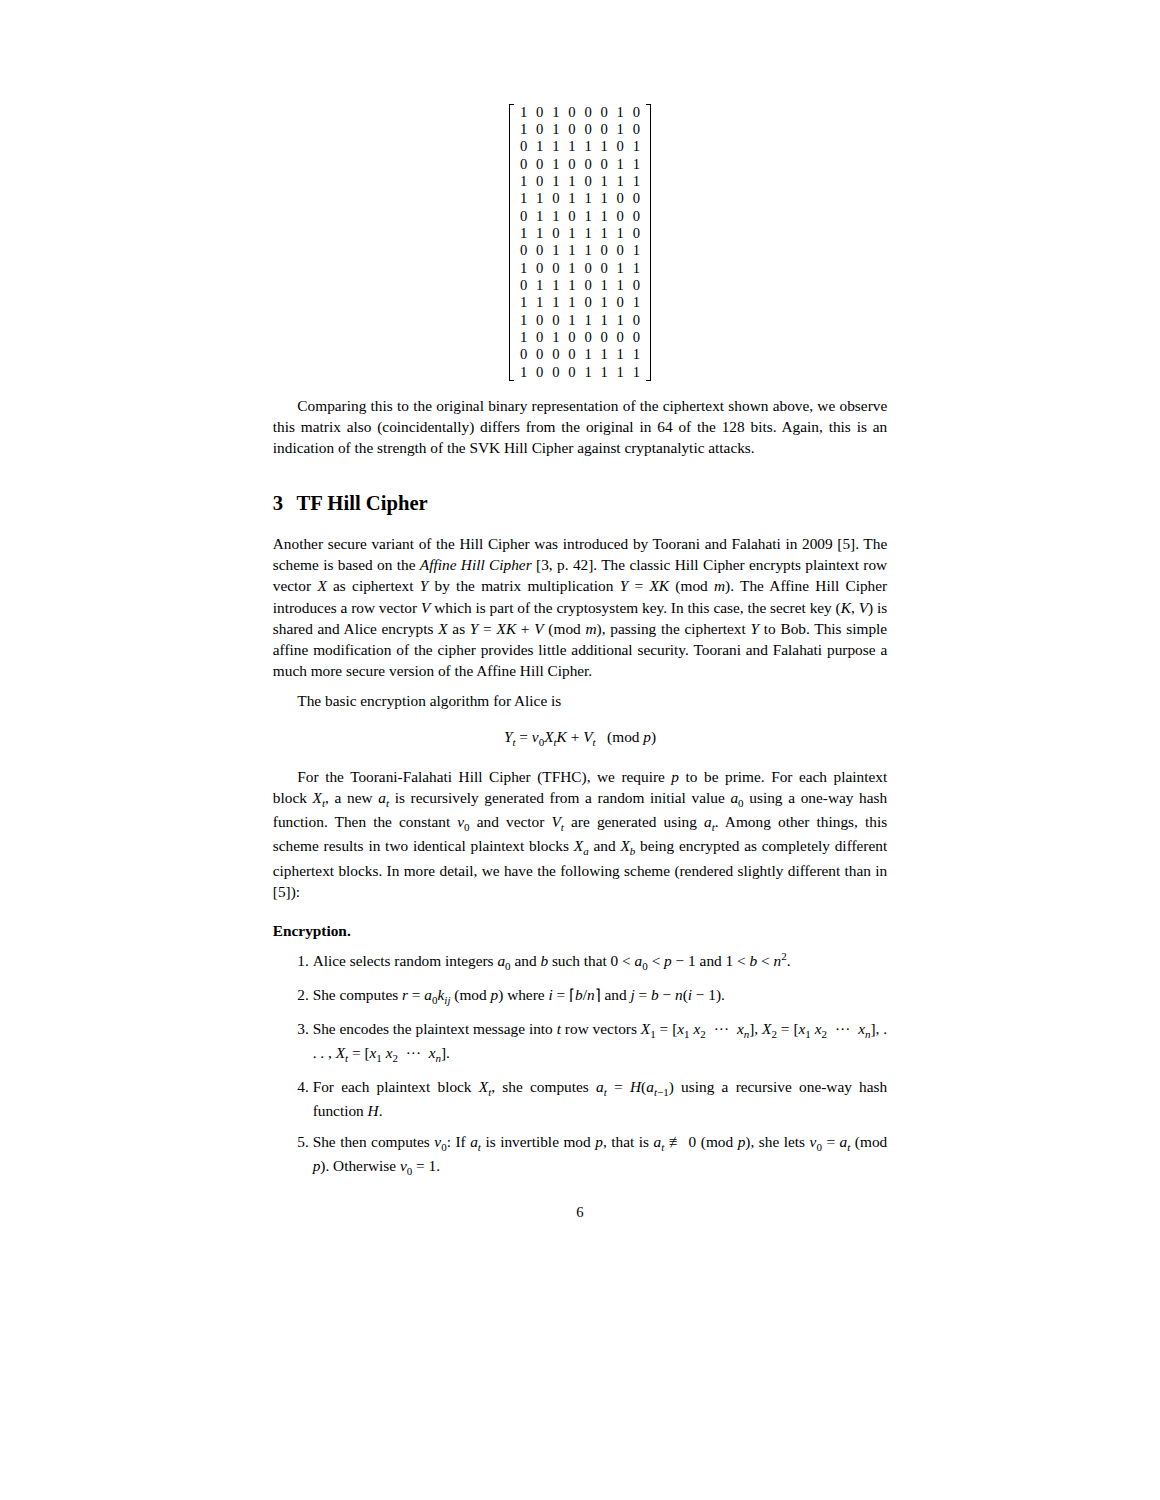| 1 | 0 | 1 | 0 | 0 | 0 | 1 | 0 |
| 1 | 0 | 1 | 0 | 0 | 0 | 1 | 0 |
| 0 | 1 | 1 | 1 | 1 | 1 | 0 | 1 |
| 0 | 0 | 1 | 0 | 0 | 0 | 1 | 1 |
| 1 | 0 | 1 | 1 | 0 | 1 | 1 | 1 |
| 1 | 1 | 0 | 1 | 1 | 1 | 0 | 0 |
| 0 | 1 | 1 | 0 | 1 | 1 | 0 | 0 |
| 1 | 1 | 0 | 1 | 1 | 1 | 1 | 0 |
| 0 | 0 | 1 | 1 | 1 | 0 | 0 | 1 |
| 1 | 0 | 0 | 1 | 0 | 0 | 1 | 1 |
| 0 | 1 | 1 | 1 | 0 | 1 | 1 | 0 |
| 1 | 1 | 1 | 1 | 0 | 1 | 0 | 1 |
| 1 | 0 | 0 | 1 | 1 | 1 | 1 | 0 |
| 1 | 0 | 1 | 0 | 0 | 0 | 0 | 0 |
| 0 | 0 | 0 | 0 | 1 | 1 | 1 | 1 |
| 1 | 0 | 0 | 0 | 1 | 1 | 1 | 1 |
Comparing this to the original binary representation of the ciphertext shown above, we observe this matrix also (coincidentally) differs from the original in 64 of the 128 bits. Again, this is an indication of the strength of the SVK Hill Cipher against cryptanalytic attacks.
3 TF Hill Cipher
Another secure variant of the Hill Cipher was introduced by Toorani and Falahati in 2009 [5]. The scheme is based on the Affine Hill Cipher [3, p. 42]. The classic Hill Cipher encrypts plaintext row vector X as ciphertext Y by the matrix multiplication Y = XK (mod m). The Affine Hill Cipher introduces a row vector V which is part of the cryptosystem key. In this case, the secret key (K, V) is shared and Alice encrypts X as Y = XK + V (mod m), passing the ciphertext Y to Bob. This simple affine modification of the cipher provides little additional security. Toorani and Falahati purpose a much more secure version of the Affine Hill Cipher.
The basic encryption algorithm for Alice is
Yt = v0XtK + Vt (mod p)
For the Toorani-Falahati Hill Cipher (TFHC), we require p to be prime. For each plaintext block Xt, a new at is recursively generated from a random initial value a0 using a one-way hash function. Then the constant v0 and vector Vt are generated using at. Among other things, this scheme results in two identical plaintext blocks Xa and Xb being encrypted as completely different ciphertext blocks. In more detail, we have the following scheme (rendered slightly different than in [5]):
Encryption.
Alice selects random integers a0 and b such that 0 < a0 < p − 1 and 1 < b < n2.
She computes r = a0kij (mod p) where i = ⌈b/n⌉ and j = b − n(i − 1).
She encodes the plaintext message into t row vectors X1 = [x1 x2 ··· xn], X2 = [x1 x2 ··· xn], . . . , Xt = [x1 x2 ··· xn].
For each plaintext block Xt, she computes at = H(at−1) using a recursive one-way hash function H.
She then computes v0: If at is invertible mod p, that is at ≢ 0 (mod p), she lets v0 = at (mod p). Otherwise v0 = 1.
6